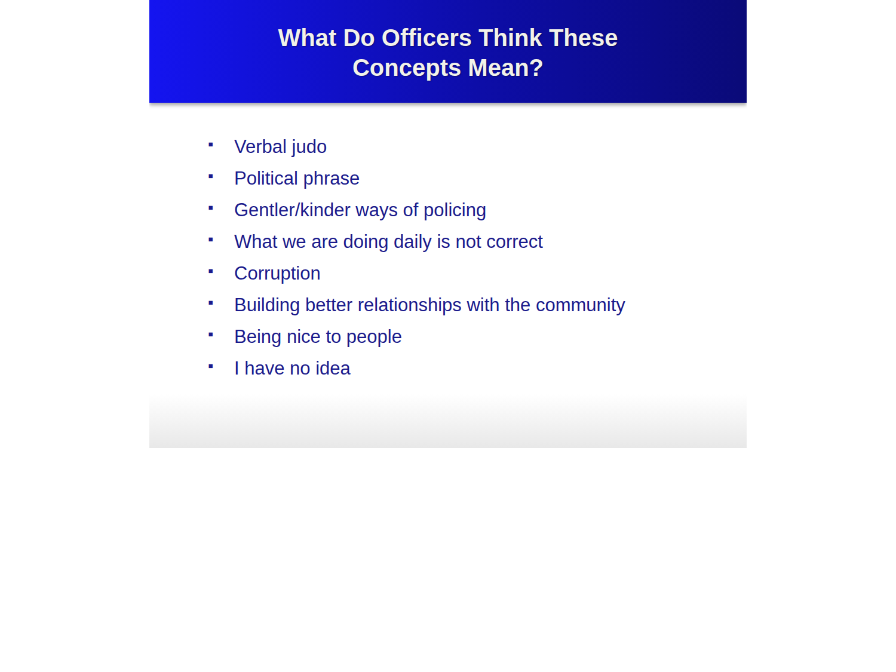What Do Officers Think These
Concepts Mean?
Verbal judo
Political phrase
Gentler/kinder ways of policing
What we are doing daily is not correct
Corruption
Building better relationships with the community
Being nice to people
I have no idea